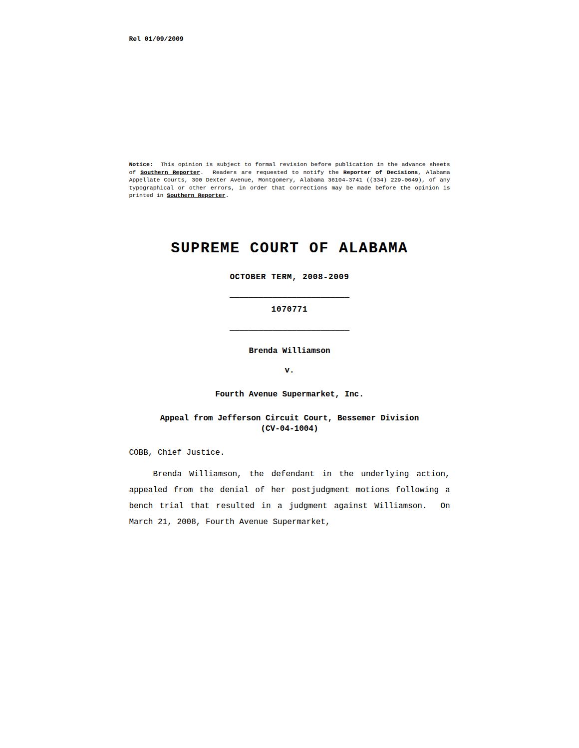Rel 01/09/2009
Notice: This opinion is subject to formal revision before publication in the advance sheets of Southern Reporter. Readers are requested to notify the Reporter of Decisions, Alabama Appellate Courts, 300 Dexter Avenue, Montgomery, Alabama 36104-3741 ((334) 229-0649), of any typographical or other errors, in order that corrections may be made before the opinion is printed in Southern Reporter.
SUPREME COURT OF ALABAMA
OCTOBER TERM, 2008-2009
_________________________
1070771
_________________________
Brenda Williamson
v.
Fourth Avenue Supermarket, Inc.
Appeal from Jefferson Circuit Court, Bessemer Division
(CV-04-1004)
COBB, Chief Justice.
Brenda Williamson, the defendant in the underlying action, appealed from the denial of her postjudgment motions following a bench trial that resulted in a judgment against Williamson. On March 21, 2008, Fourth Avenue Supermarket,